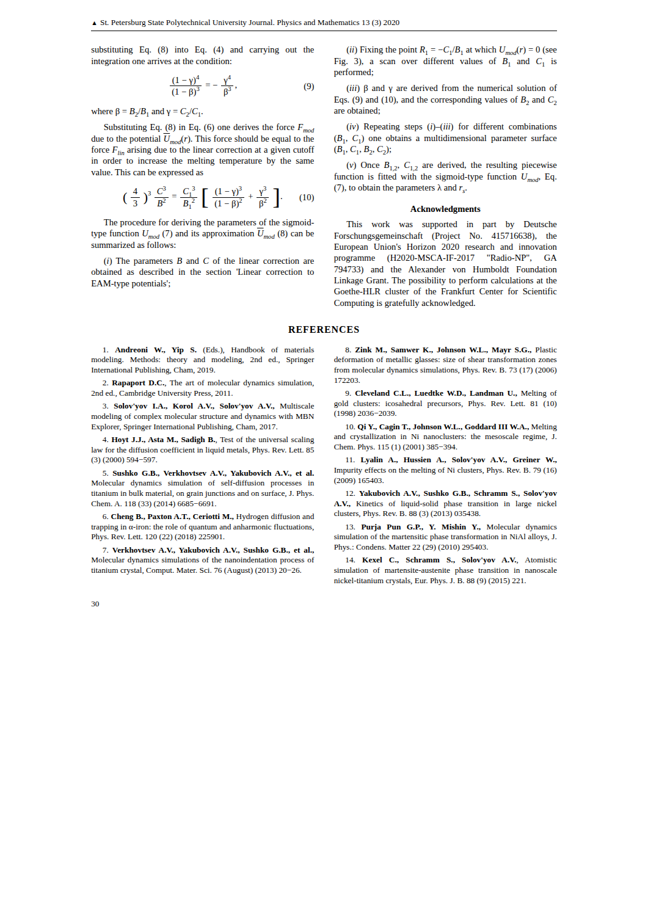St. Petersburg State Polytechnical University Journal. Physics and Mathematics 13 (3) 2020
substituting Eq. (8) into Eq. (4) and carrying out the integration one arrives at the condition:
(1 − γ)4 (1 − β)3 = − γ4 β3 , (9)
where β = B2/B1 and γ = C2/C1.
Substituting Eq. (8) in Eq. (6) one derives the force Fmod due to the potential Umod(r). This force should be equal to the force Flin arising due to the linear correction at a given cutoff in order to increase the melting temperature by the same value. This can be expressed as
( 4 3 )3 C3 B2 = C13 B12 [ (1 − γ)3 (1 − β)2 + γ3 β2 ]. (10)
The procedure for deriving the parameters of the sigmoid-type function Umod (7) and its approximation Umod (8) can be summarized as follows:
(i) The parameters B and C of the linear correction are obtained as described in the section 'Linear correction to EAM-type potentials';
(ii) Fixing the point R1 = −C1/B1 at which Umod(r) = 0 (see Fig. 3), a scan over different values of B1 and C1 is performed;
(iii) β and γ are derived from the numerical solution of Eqs. (9) and (10), and the corresponding values of B2 and C2 are obtained;
(iv) Repeating steps (i)–(iii) for different combinations (B1, C1) one obtains a multidimensional parameter surface (B1, C1, B2, C2);
(v) Once B1,2, C1,2 are derived, the resulting piecewise function is fitted with the sigmoid-type function Umod, Eq. (7), to obtain the parameters λ and rs.
Acknowledgments
This work was supported in part by Deutsche Forschungsgemeinschaft (Project No. 415716638), the European Union's Horizon 2020 research and innovation programme (H2020-MSCA-IF-2017 "Radio-NP", GA 794733) and the Alexander von Humboldt Foundation Linkage Grant. The possibility to perform calculations at the Goethe-HLR cluster of the Frankfurt Center for Scientific Computing is gratefully acknowledged.
REFERENCES
1. Andreoni W., Yip S. (Eds.), Handbook of materials modeling. Methods: theory and modeling, 2nd ed., Springer International Publishing, Cham, 2019.
2. Rapaport D.C., The art of molecular dynamics simulation, 2nd ed., Cambridge University Press, 2011.
3. Solov'yov I.A., Korol A.V., Solov'yov A.V., Multiscale modeling of complex molecular structure and dynamics with MBN Explorer, Springer International Publishing, Cham, 2017.
4. Hoyt J.J., Asta M., Sadigh B., Test of the universal scaling law for the diffusion coefficient in liquid metals, Phys. Rev. Lett. 85 (3) (2000) 594−597.
5. Sushko G.B., Verkhovtsev A.V., Yakubovich A.V., et al. Molecular dynamics simulation of self-diffusion processes in titanium in bulk material, on grain junctions and on surface, J. Phys. Chem. A. 118 (33) (2014) 6685−6691.
6. Cheng B., Paxton A.T., Ceriotti M., Hydrogen diffusion and trapping in α-iron: the role of quantum and anharmonic fluctuations, Phys. Rev. Lett. 120 (22) (2018) 225901.
7. Verkhovtsev A.V., Yakubovich A.V., Sushko G.B., et al., Molecular dynamics simulations of the nanoindentation process of titanium crystal, Comput. Mater. Sci. 76 (August) (2013) 20−26.
8. Zink M., Samwer K., Johnson W.L., Mayr S.G., Plastic deformation of metallic glasses: size of shear transformation zones from molecular dynamics simulations, Phys. Rev. B. 73 (17) (2006) 172203.
9. Cleveland C.L., Luedtke W.D., Landman U., Melting of gold clusters: icosahedral precursors, Phys. Rev. Lett. 81 (10) (1998) 2036−2039.
10. Qi Y., Cagin T., Johnson W.L., Goddard III W.A., Melting and crystallization in Ni nanoclusters: the mesoscale regime, J. Chem. Phys. 115 (1) (2001) 385−394.
11. Lyalin A., Hussien A., Solov'yov A.V., Greiner W., Impurity effects on the melting of Ni clusters, Phys. Rev. B. 79 (16) (2009) 165403.
12. Yakubovich A.V., Sushko G.B., Schramm S., Solov'yov A.V., Kinetics of liquid-solid phase transition in large nickel clusters, Phys. Rev. B. 88 (3) (2013) 035438.
13. Purja Pun G.P., Y. Mishin Y., Molecular dynamics simulation of the martensitic phase transformation in NiAl alloys, J. Phys.: Condens. Matter 22 (29) (2010) 295403.
14. Kexel C., Schramm S., Solov'yov A.V., Atomistic simulation of martensite-austenite phase transition in nanoscale nickel-titanium crystals, Eur. Phys. J. B. 88 (9) (2015) 221.
30